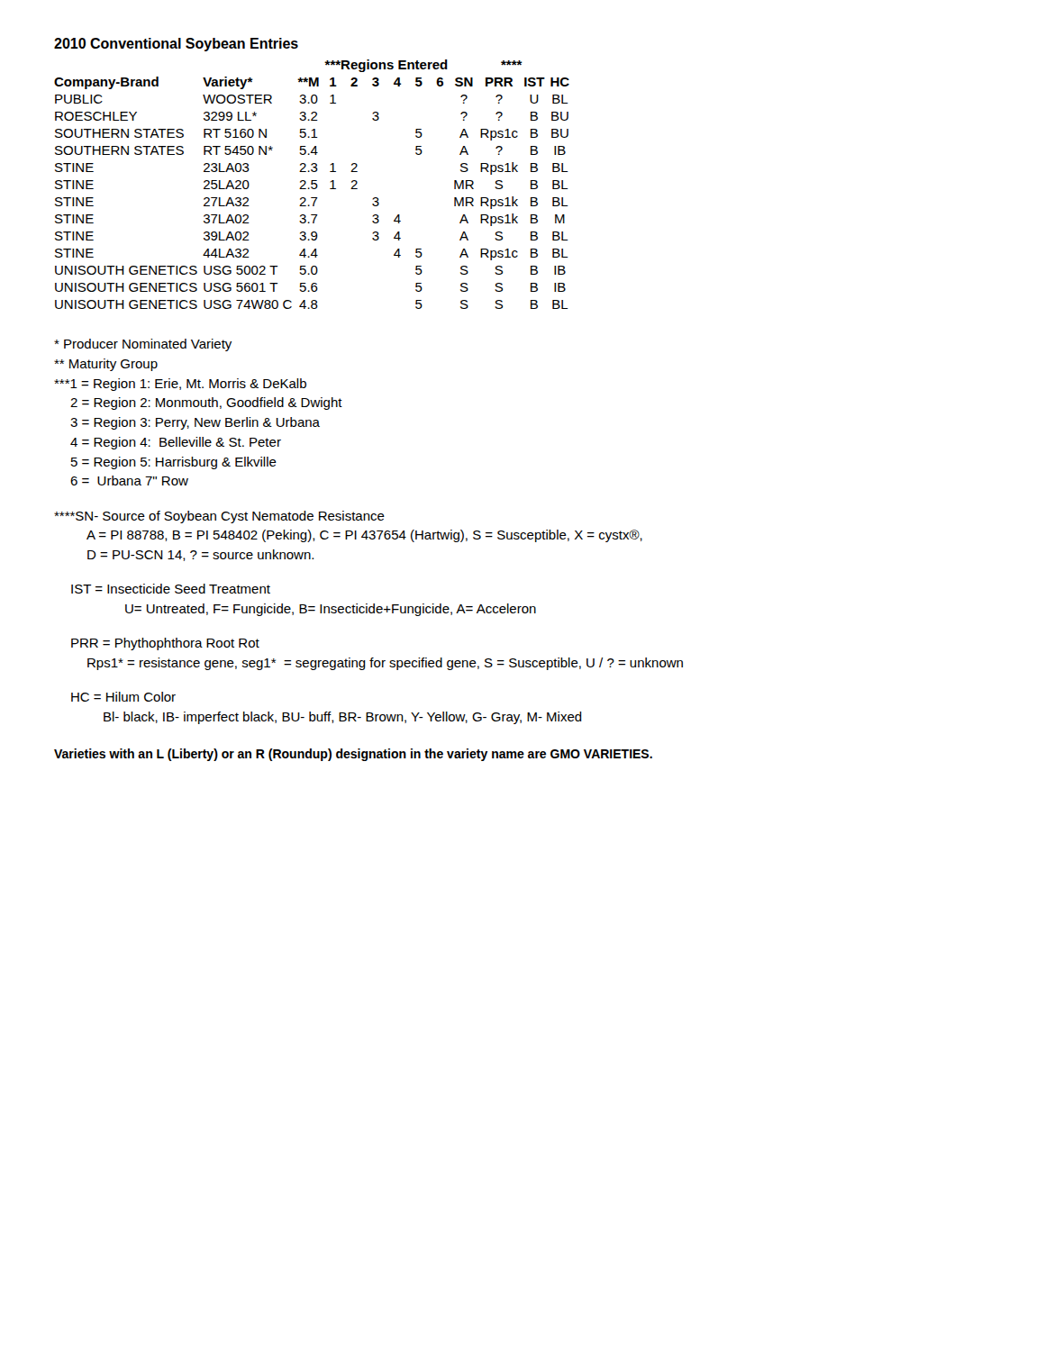2010 Conventional Soybean Entries
| | | | ***Regions Entered | **** |
| --- | --- | --- | --- | --- |
| Company-Brand | Variety* | **M | 1 | 2 | 3 | 4 | 5 | 6 | SN | PRR | IST | HC |
| PUBLIC | WOOSTER | 3.0 | 1 | | | | | | ? | ? | U | BL |
| ROESCHLEY | 3299 LL* | 3.2 | | | 3 | | | | ? | ? | B | BU |
| SOUTHERN STATES | RT 5160 N | 5.1 | | | | | 5 | | A | Rps1c | B | BU |
| SOUTHERN STATES | RT 5450 N* | 5.4 | | | | | 5 | | A | ? | B | IB |
| STINE | 23LA03 | 2.3 | 1 | 2 | | | | | S | Rps1k | B | BL |
| STINE | 25LA20 | 2.5 | 1 | 2 | | | | | MR | S | B | BL |
| STINE | 27LA32 | 2.7 | | | 3 | | | | MR | Rps1k | B | BL |
| STINE | 37LA02 | 3.7 | | | 3 | 4 | | | A | Rps1k | B | M |
| STINE | 39LA02 | 3.9 | | | 3 | 4 | | | A | S | B | BL |
| STINE | 44LA32 | 4.4 | | | | 4 | 5 | | A | Rps1c | B | BL |
| UNISOUTH GENETICS | USG 5002 T | 5.0 | | | | | 5 | | S | S | B | IB |
| UNISOUTH GENETICS | USG 5601 T | 5.6 | | | | | 5 | | S | S | B | IB |
| UNISOUTH GENETICS | USG 74W80 C | 4.8 | | | | | 5 | | S | S | B | BL |
* Producer Nominated Variety
** Maturity Group
***1 = Region 1: Erie, Mt. Morris & DeKalb
2 = Region 2: Monmouth, Goodfield & Dwight
3 = Region 3: Perry, New Berlin & Urbana
4 = Region 4: Belleville & St. Peter
5 = Region 5: Harrisburg & Elkville
6 = Urbana 7" Row
****SN- Source of Soybean Cyst Nematode Resistance
A = PI 88788, B = PI 548402 (Peking), C = PI 437654 (Hartwig), S = Susceptible, X = cystx®,
D = PU-SCN 14, ? = source unknown.
IST = Insecticide Seed Treatment
U= Untreated, F= Fungicide, B= Insecticide+Fungicide, A= Acceleron
PRR = Phythophthora Root Rot
Rps1* = resistance gene, seg1* = segregating for specified gene, S = Susceptible, U / ? = unknown
HC = Hilum Color
Bl- black, IB- imperfect black, BU- buff, BR- Brown, Y- Yellow, G- Gray, M- Mixed
Varieties with an L (Liberty) or an R (Roundup) designation in the variety name are GMO VARIETIES.